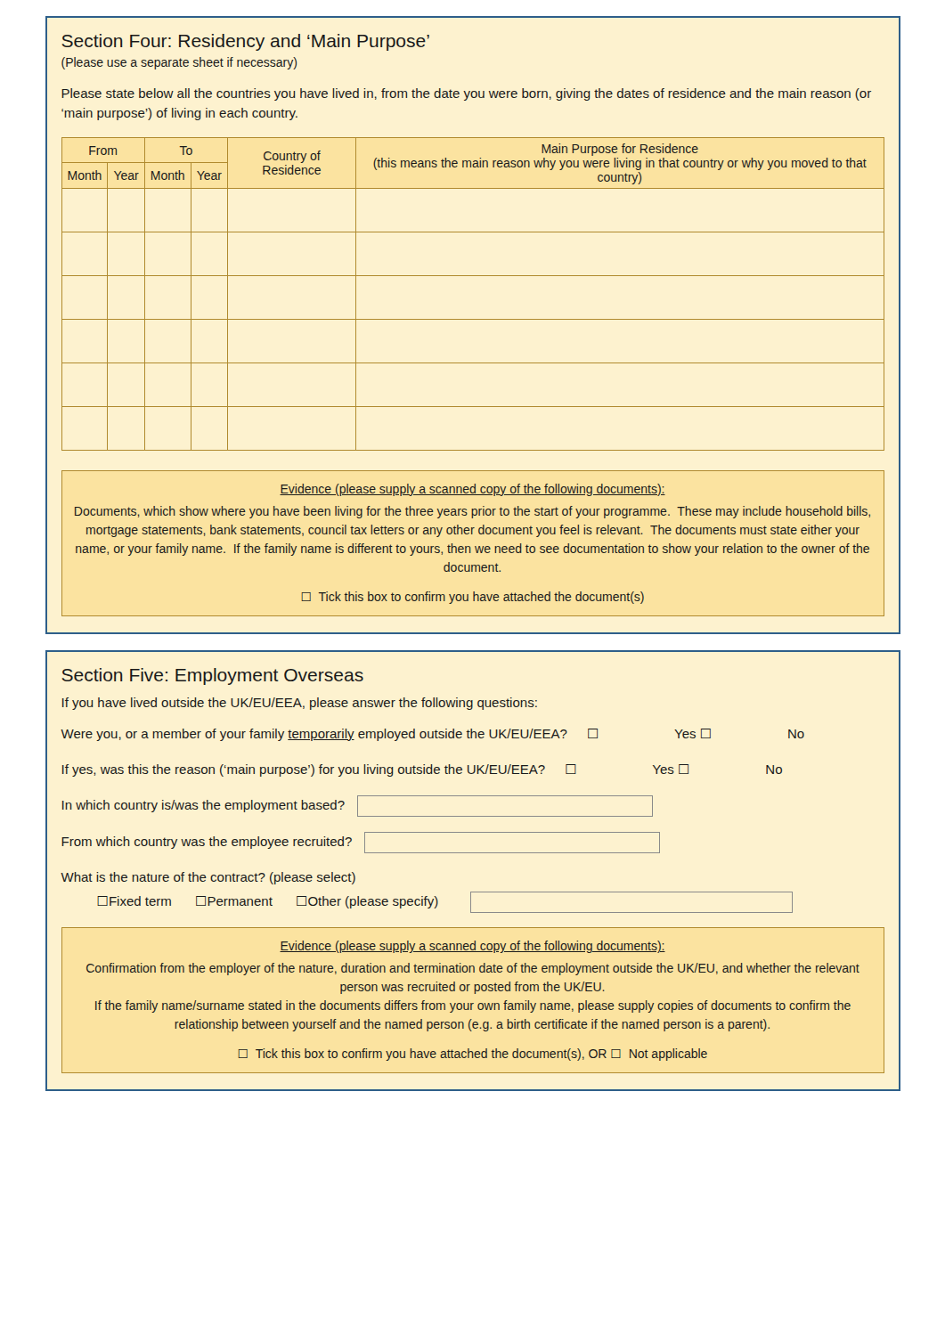Section Four: Residency and ‘Main Purpose’
(Please use a separate sheet if necessary)
Please state below all the countries you have lived in, from the date you were born, giving the dates of residence and the main reason (or ‘main purpose’) of living in each country.
| From | To | Country of Residence | Main Purpose for Residence (this means the main reason why you were living in that country or why you moved to that country) |
| --- | --- | --- | --- |
| Month | Year | Month | Year |
Evidence (please supply a scanned copy of the following documents): Documents, which show where you have been living for the three years prior to the start of your programme. These may include household bills, mortgage statements, bank statements, council tax letters or any other document you feel is relevant. The documents must state either your name, or your family name. If the family name is different to yours, then we need to see documentation to show your relation to the owner of the document. ☐ Tick this box to confirm you have attached the document(s)
Section Five: Employment Overseas
If you have lived outside the UK/EU/EEA, please answer the following questions:
Were you, or a member of your family temporarily employed outside the UK/EU/EEA? ☐ Yes ☐ No
If yes, was this the reason (‘main purpose’) for you living outside the UK/EU/EEA? ☐ Yes ☐ No
In which country is/was the employment based?
From which country was the employee recruited?
What is the nature of the contract? (please select)
☐Fixed term ☐Permanent ☐Other (please specify)
Evidence (please supply a scanned copy of the following documents): Confirmation from the employer of the nature, duration and termination date of the employment outside the UK/EU, and whether the relevant person was recruited or posted from the UK/EU.
If the family name/surname stated in the documents differs from your own family name, please supply copies of documents to confirm the relationship between yourself and the named person (e.g. a birth certificate if the named person is a parent). ☐ Tick this box to confirm you have attached the document(s), OR ☐ Not applicable